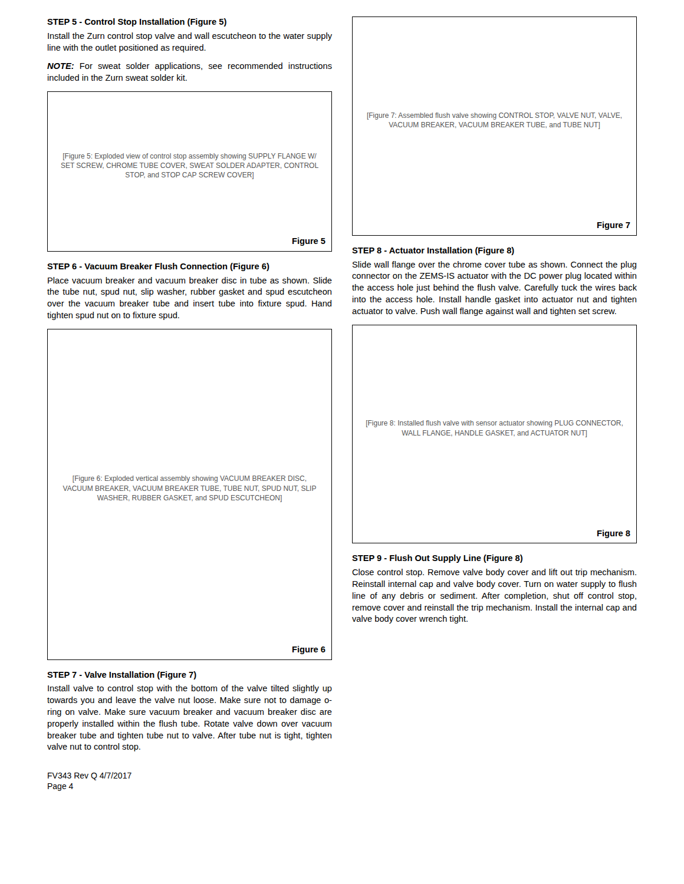STEP 5 - Control Stop Installation (Figure 5)
Install the Zurn control stop valve and wall escutcheon to the water supply line with the outlet positioned as required.
NOTE: For sweat solder applications, see recommended instructions included in the Zurn sweat solder kit.
[Figure 5: Exploded view of control stop assembly showing SUPPLY FLANGE W/ SET SCREW, CHROME TUBE COVER, SWEAT SOLDER ADAPTER, CONTROL STOP, and STOP CAP SCREW COVER]
Figure 5
STEP 6 - Vacuum Breaker Flush Connection (Figure 6)
Place vacuum breaker and vacuum breaker disc in tube as shown. Slide the tube nut, spud nut, slip washer, rubber gasket and spud escutcheon over the vacuum breaker tube and insert tube into fixture spud. Hand tighten spud nut on to fixture spud.
[Figure 6: Exploded vertical assembly showing VACUUM BREAKER DISC, VACUUM BREAKER, VACUUM BREAKER TUBE, TUBE NUT, SPUD NUT, SLIP WASHER, RUBBER GASKET, and SPUD ESCUTCHEON]
Figure 6
STEP 7 - Valve Installation (Figure 7)
Install valve to control stop with the bottom of the valve tilted slightly up towards you and leave the valve nut loose. Make sure not to damage o-ring on valve. Make sure vacuum breaker and vacuum breaker disc are properly installed within the flush tube. Rotate valve down over vacuum breaker tube and tighten tube nut to valve. After tube nut is tight, tighten valve nut to control stop.
[Figure 7: Assembled flush valve showing CONTROL STOP, VALVE NUT, VALVE, VACUUM BREAKER, VACUUM BREAKER TUBE, and TUBE NUT]
Figure 7
STEP 8 - Actuator Installation (Figure 8)
Slide wall flange over the chrome cover tube as shown. Connect the plug connector on the ZEMS-IS actuator with the DC power plug located within the access hole just behind the flush valve. Carefully tuck the wires back into the access hole. Install handle gasket into actuator nut and tighten actuator to valve. Push wall flange against wall and tighten set screw.
[Figure 8: Installed flush valve with sensor actuator showing PLUG CONNECTOR, WALL FLANGE, HANDLE GASKET, and ACTUATOR NUT]
Figure 8
STEP 9 - Flush Out Supply Line (Figure 8)
Close control stop. Remove valve body cover and lift out trip mechanism. Reinstall internal cap and valve body cover. Turn on water supply to flush line of any debris or sediment. After completion, shut off control stop, remove cover and reinstall the trip mechanism. Install the internal cap and valve body cover wrench tight.
FV343 Rev Q 4/7/2017
Page 4